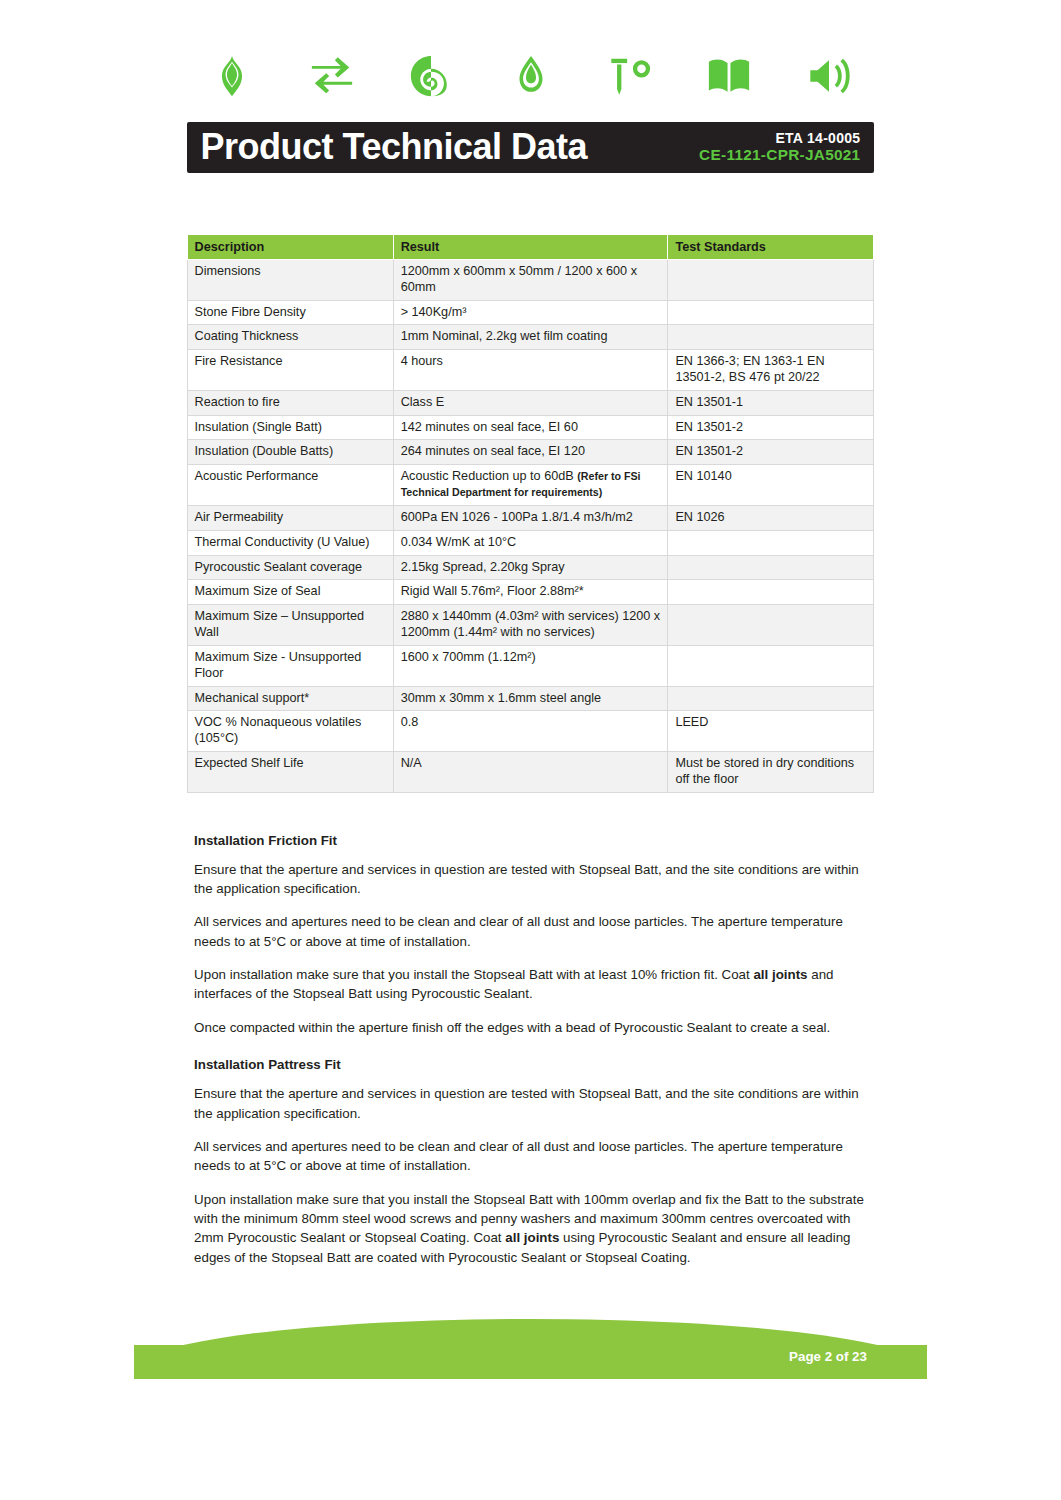Product Technical Data
ETA 14-0005
CE-1121-CPR-JA5021
| Description | Result | Test Standards |
| --- | --- | --- |
| Dimensions | 1200mm x 600mm x 50mm / 1200 x 600 x 60mm | |
| Stone Fibre Density | > 140Kg/m³ | |
| Coating Thickness | 1mm Nominal, 2.2kg wet film coating | |
| Fire Resistance | 4 hours | EN 1366-3; EN 1363-1 EN 13501-2, BS 476 pt 20/22 |
| Reaction to fire | Class E | EN 13501-1 |
| Insulation (Single Batt) | 142 minutes on seal face, EI 60 | EN 13501-2 |
| Insulation (Double Batts) | 264 minutes on seal face, EI 120 | EN 13501-2 |
| Acoustic Performance | Acoustic Reduction up to 60dB (Refer to FSi Technical Department for requirements) | EN 10140 |
| Air Permeability | 600Pa EN 1026 - 100Pa 1.8/1.4 m3/h/m2 | EN 1026 |
| Thermal Conductivity (U Value) | 0.034 W/mK at 10°C | |
| Pyrocoustic Sealant coverage | 2.15kg Spread, 2.20kg Spray | |
| Maximum Size of Seal | Rigid Wall 5.76m², Floor 2.88m²* | |
| Maximum Size – Unsupported Wall | 2880 x 1440mm (4.03m² with services) 1200 x 1200mm (1.44m² with no services) | |
| Maximum Size - Unsupported Floor | 1600 x 700mm (1.12m²) | |
| Mechanical support* | 30mm x 30mm x 1.6mm steel angle | |
| VOC % Nonaqueous volatiles (105°C) | 0.8 | LEED |
| Expected Shelf Life | N/A | Must be stored in dry conditions off the floor |
Installation Friction Fit
Ensure that the aperture and services in question are tested with Stopseal Batt, and the site conditions are within the application specification.
All services and apertures need to be clean and clear of all dust and loose particles. The aperture temperature needs to at 5°C or above at time of installation.
Upon installation make sure that you install the Stopseal Batt with at least 10% friction fit. Coat all joints and interfaces of the Stopseal Batt using Pyrocoustic Sealant.
Once compacted within the aperture finish off the edges with a bead of Pyrocoustic Sealant to create a seal.
Installation Pattress Fit
Ensure that the aperture and services in question are tested with Stopseal Batt, and the site conditions are within the application specification.
All services and apertures need to be clean and clear of all dust and loose particles. The aperture temperature needs to at 5°C or above at time of installation.
Upon installation make sure that you install the Stopseal Batt with 100mm overlap and fix the Batt to the substrate with the minimum 80mm steel wood screws and penny washers and maximum 300mm centres overcoated with 2mm Pyrocoustic Sealant or Stopseal Coating. Coat all joints using Pyrocoustic Sealant and ensure all leading edges of the Stopseal Batt are coated with Pyrocoustic Sealant or Stopseal Coating.
Page 2 of 23